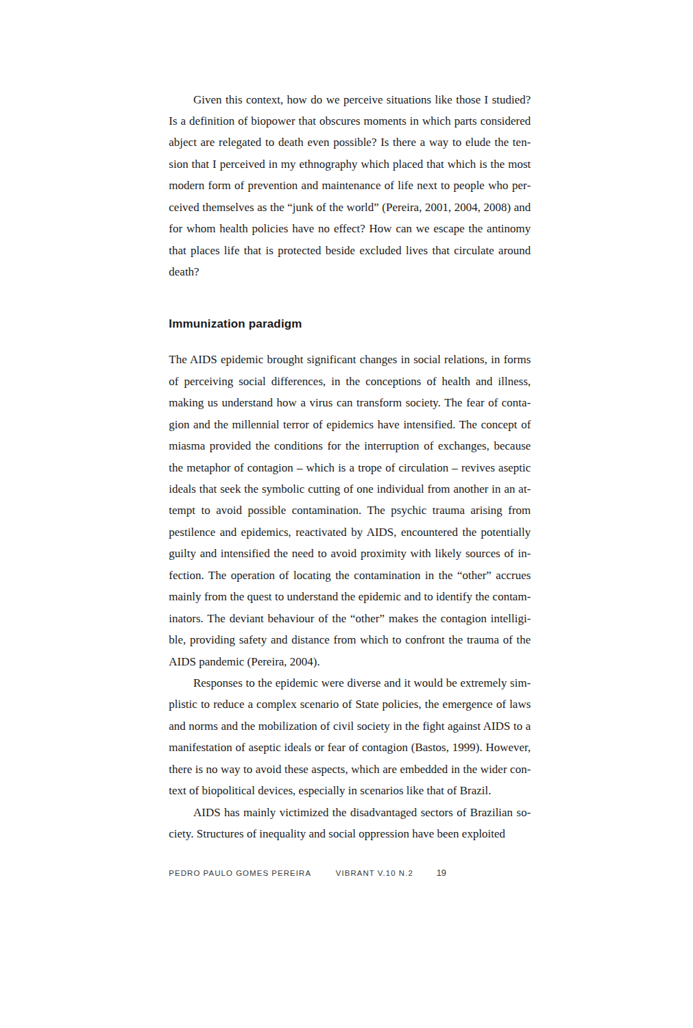Given this context, how do we perceive situations like those I studied? Is a definition of biopower that obscures moments in which parts considered abject are relegated to death even possible? Is there a way to elude the tension that I perceived in my ethnography which placed that which is the most modern form of prevention and maintenance of life next to people who perceived themselves as the “junk of the world” (Pereira, 2001, 2004, 2008) and for whom health policies have no effect? How can we escape the antinomy that places life that is protected beside excluded lives that circulate around death?
Immunization paradigm
The AIDS epidemic brought significant changes in social relations, in forms of perceiving social differences, in the conceptions of health and illness, making us understand how a virus can transform society. The fear of contagion and the millennial terror of epidemics have intensified. The concept of miasma provided the conditions for the interruption of exchanges, because the metaphor of contagion – which is a trope of circulation – revives aseptic ideals that seek the symbolic cutting of one individual from another in an attempt to avoid possible contamination. The psychic trauma arising from pestilence and epidemics, reactivated by AIDS, encountered the potentially guilty and intensified the need to avoid proximity with likely sources of infection. The operation of locating the contamination in the “other” accrues mainly from the quest to understand the epidemic and to identify the contaminators. The deviant behaviour of the “other” makes the contagion intelligible, providing safety and distance from which to confront the trauma of the AIDS pandemic (Pereira, 2004).
Responses to the epidemic were diverse and it would be extremely simplistic to reduce a complex scenario of State policies, the emergence of laws and norms and the mobilization of civil society in the fight against AIDS to a manifestation of aseptic ideals or fear of contagion (Bastos, 1999). However, there is no way to avoid these aspects, which are embedded in the wider context of biopolitical devices, especially in scenarios like that of Brazil.
AIDS has mainly victimized the disadvantaged sectors of Brazilian society. Structures of inequality and social oppression have been exploited
Pedro Paulo Gomes Pereira Vibrant v.10 n.2 19